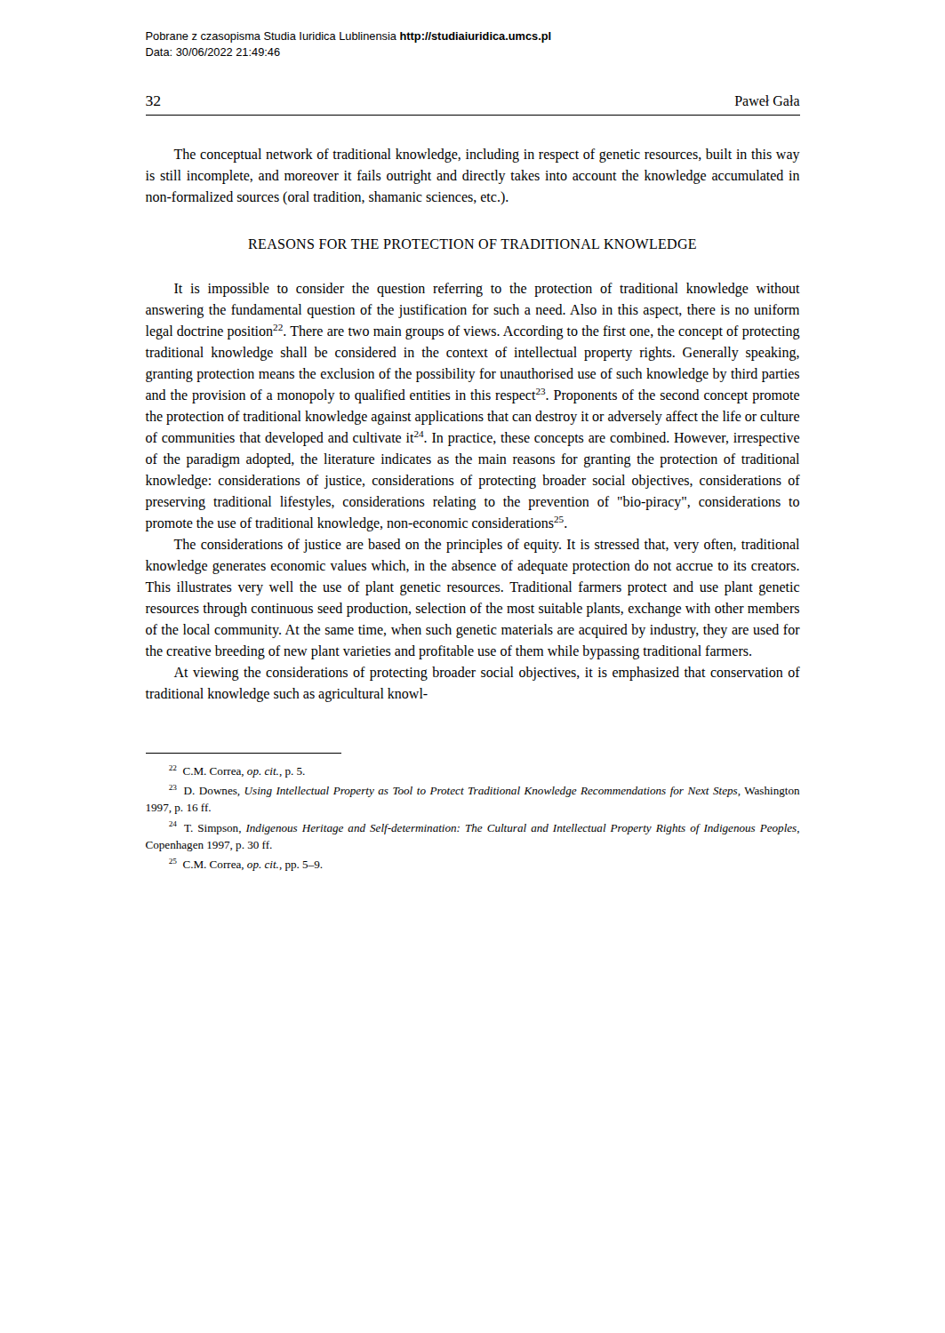Pobrane z czasopisma Studia Iuridica Lublinensia http://studiaiuridica.umcs.pl
Data: 30/06/2022 21:49:46
32 Paweł Gała
The conceptual network of traditional knowledge, including in respect of genetic resources, built in this way is still incomplete, and moreover it fails outright and directly takes into account the knowledge accumulated in non-formalized sources (oral tradition, shamanic sciences, etc.).
REASONS FOR THE PROTECTION OF TRADITIONAL KNOWLEDGE
It is impossible to consider the question referring to the protection of traditional knowledge without answering the fundamental question of the justification for such a need. Also in this aspect, there is no uniform legal doctrine position22. There are two main groups of views. According to the first one, the concept of protecting traditional knowledge shall be considered in the context of intellectual property rights. Generally speaking, granting protection means the exclusion of the possibility for unauthorised use of such knowledge by third parties and the provision of a monopoly to qualified entities in this respect23. Proponents of the second concept promote the protection of traditional knowledge against applications that can destroy it or adversely affect the life or culture of communities that developed and cultivate it24. In practice, these concepts are combined. However, irrespective of the paradigm adopted, the literature indicates as the main reasons for granting the protection of traditional knowledge: considerations of justice, considerations of protecting broader social objectives, considerations of preserving traditional lifestyles, considerations relating to the prevention of "bio-piracy", considerations to promote the use of traditional knowledge, non-economic considerations25.
The considerations of justice are based on the principles of equity. It is stressed that, very often, traditional knowledge generates economic values which, in the absence of adequate protection do not accrue to its creators. This illustrates very well the use of plant genetic resources. Traditional farmers protect and use plant genetic resources through continuous seed production, selection of the most suitable plants, exchange with other members of the local community. At the same time, when such genetic materials are acquired by industry, they are used for the creative breeding of new plant varieties and profitable use of them while bypassing traditional farmers.
At viewing the considerations of protecting broader social objectives, it is emphasized that conservation of traditional knowledge such as agricultural knowl-
22 C.M. Correa, op. cit., p. 5.
23 D. Downes, Using Intellectual Property as Tool to Protect Traditional Knowledge Recommendations for Next Steps, Washington 1997, p. 16 ff.
24 T. Simpson, Indigenous Heritage and Self-determination: The Cultural and Intellectual Property Rights of Indigenous Peoples, Copenhagen 1997, p. 30 ff.
25 C.M. Correa, op. cit., pp. 5–9.